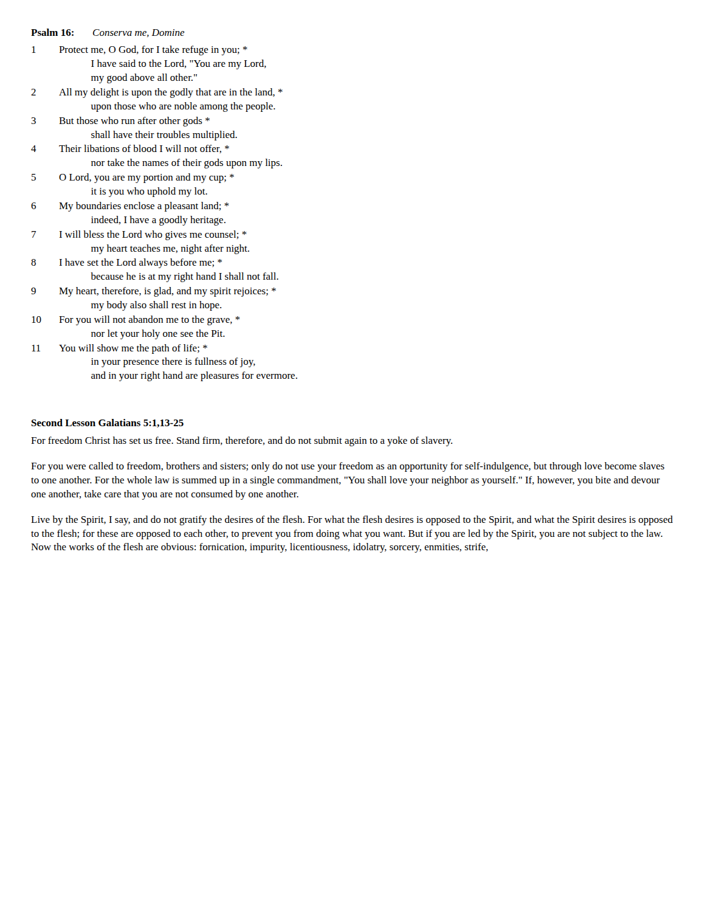Psalm 16: Conserva me, Domine
1 Protect me, O God, for I take refuge in you; * I have said to the Lord, "You are my Lord, my good above all other."
2 All my delight is upon the godly that are in the land, * upon those who are noble among the people.
3 But those who run after other gods * shall have their troubles multiplied.
4 Their libations of blood I will not offer, * nor take the names of their gods upon my lips.
5 O Lord, you are my portion and my cup; * it is you who uphold my lot.
6 My boundaries enclose a pleasant land; * indeed, I have a goodly heritage.
7 I will bless the Lord who gives me counsel; * my heart teaches me, night after night.
8 I have set the Lord always before me; * because he is at my right hand I shall not fall.
9 My heart, therefore, is glad, and my spirit rejoices; * my body also shall rest in hope.
10 For you will not abandon me to the grave, * nor let your holy one see the Pit.
11 You will show me the path of life; * in your presence there is fullness of joy, and in your right hand are pleasures for evermore.
Second Lesson Galatians 5:1,13-25
For freedom Christ has set us free. Stand firm, therefore, and do not submit again to a yoke of slavery.
For you were called to freedom, brothers and sisters; only do not use your freedom as an opportunity for self-indulgence, but through love become slaves to one another. For the whole law is summed up in a single commandment, "You shall love your neighbor as yourself." If, however, you bite and devour one another, take care that you are not consumed by one another.
Live by the Spirit, I say, and do not gratify the desires of the flesh. For what the flesh desires is opposed to the Spirit, and what the Spirit desires is opposed to the flesh; for these are opposed to each other, to prevent you from doing what you want. But if you are led by the Spirit, you are not subject to the law. Now the works of the flesh are obvious: fornication, impurity, licentiousness, idolatry, sorcery, enmities, strife,